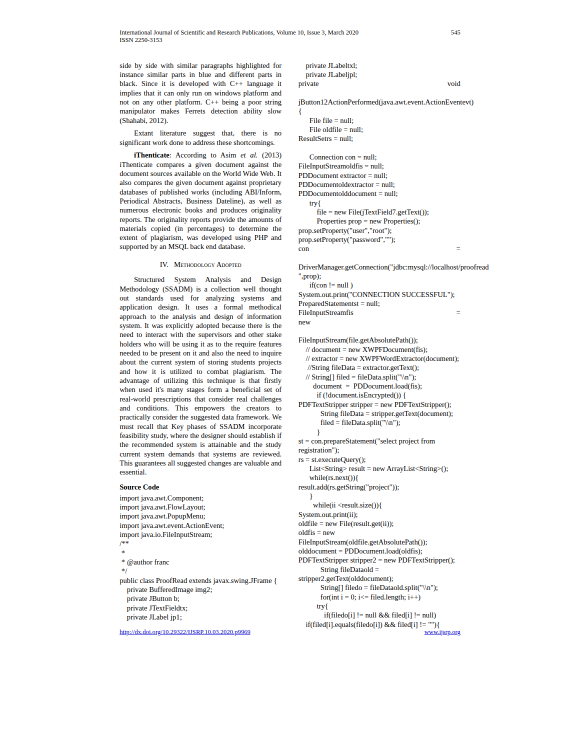International Journal of Scientific and Research Publications, Volume 10, Issue 3, March 2020
ISSN 2250-3153
545
side by side with similar paragraphs highlighted for instance similar parts in blue and different parts in black. Since it is developed with C++ language it implies that it can only run on windows platform and not on any other platform. C++ being a poor string manipulator makes Ferrets detection ability slow (Shahabi, 2012).
Extant literature suggest that, there is no significant work done to address these shortcomings.
iThenticate: According to Asim et al. (2013) iThenticate compares a given document against the document sources available on the World Wide Web. It also compares the given document against proprietary databases of published works (including ABI/Inform, Periodical Abstracts, Business Dateline), as well as numerous electronic books and produces originality reports. The originality reports provide the amounts of materials copied (in percentages) to determine the extent of plagiarism, was developed using PHP and supported by an MSQL back end database.
IV. Methodology Adopted
Structured System Analysis and Design Methodology (SSADM) is a collection well thought out standards used for analyzing systems and application design. It uses a formal methodical approach to the analysis and design of information system. It was explicitly adopted because there is the need to interact with the supervisors and other stake holders who will be using it as to the require features needed to be present on it and also the need to inquire about the current system of storing students projects and how it is utilized to combat plagiarism. The advantage of utilizing this technique is that firstly when used it's many stages form a beneficial set of real-world prescriptions that consider real challenges and conditions. This empowers the creators to practically consider the suggested data framework. We must recall that Key phases of SSADM incorporate feasibility study, where the designer should establish if the recommended system is attainable and the study current system demands that systems are reviewed. This guarantees all suggested changes are valuable and essential.
Source Code
import java.awt.Component; import java.awt.FlowLayout; import java.awt.PopupMenu; import java.awt.event.ActionEvent; import java.io.FileInputStream; /** * * @author franc */ public class ProofRead extends javax.swing.JFrame { private BufferedImage img2; private JButton b; private JTextFieldtx; private JLabel jp1; private JLabeltxl; private JLabeljpl;
private void jButton12ActionPerformed(java.awt.event.ActionEventevt) { File file = null; File oldfile = null; ResultSetrs = null;
Connection con = null; FileInputStreamoldfis = null; PDDocument extractor = null; PDDocumentoldextractor = null;
PDDocumentolddocument = null; try{ file = new File(jTextField7.getText()); Properties prop = new Properties(); prop.setProperty("user","root");
prop.setProperty("password",""); con = DriverManager.getConnection("jdbc:mysql://localhost/proofread ",prop); if(con != null ) System.out.print("CONNECTION SUCCESSFUL"); PreparedStatementst = null; FileInputStreamfis = new FileInputStream(file.getAbsolutePath()); // document = new XWPFDocument(fis); // extractor = new XWPFWordExtractor(document); //String fileData = extractor.getText(); // String[] filed = fileData.split("\\n");
document = PDDocument.load(fis); if (!document.isEncrypted()) { PDFTextStripper stripper = new PDFTextStripper(); String fileData = stripper.getText(document); filed = fileData.split("\\n"); } st = con.prepareStatement("select project from registration"); rs = st.executeQuery(); List<String> result = new ArrayList<String>();
while(rs.next()){ result.add(rs.getString("project")); }
while(ii <result.size()){ System.out.print(ii); oldfile = new File(result.get(ii)); oldfis = new FileInputStream(oldfile.getAbsolutePath()); olddocument = PDDocument.load(oldfis); PDFTextStripper stripper2 = new PDFTextStripper(); String fileDataold = stripper2.getText(olddocument); String[] filedo = fileDataold.split("\\n");
for(int i = 0; i<= filed.length; i++) try{ if(filedo[i] != null && filed[i] != null) if(filed[i].equals(filedo[i]) && filed[i] != ""){
http://dx.doi.org/10.29322/IJSRP.10.03.2020.p9969
www.ijsrp.org